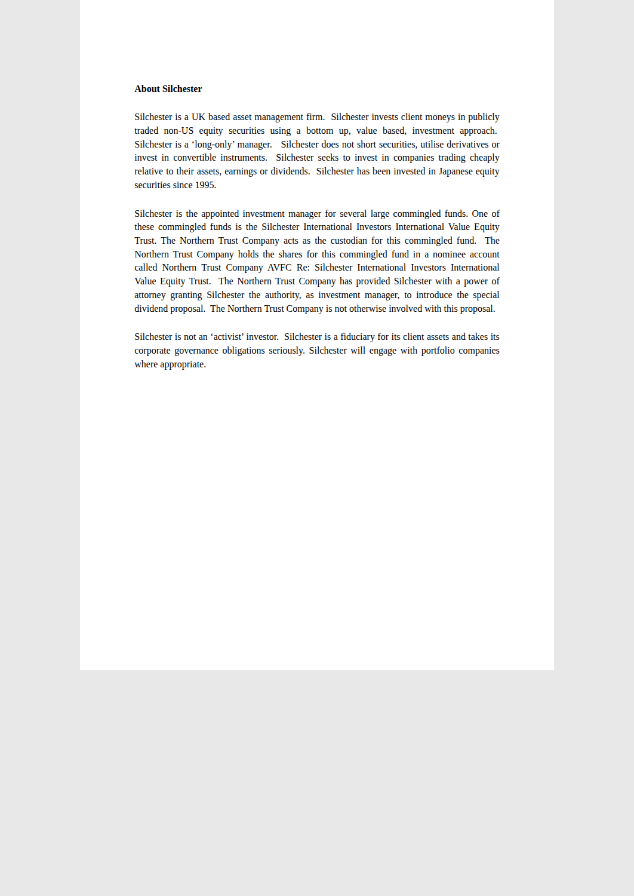About Silchester
Silchester is a UK based asset management firm. Silchester invests client moneys in publicly traded non-US equity securities using a bottom up, value based, investment approach. Silchester is a ‘long-only’ manager. Silchester does not short securities, utilise derivatives or invest in convertible instruments. Silchester seeks to invest in companies trading cheaply relative to their assets, earnings or dividends. Silchester has been invested in Japanese equity securities since 1995.
Silchester is the appointed investment manager for several large commingled funds. One of these commingled funds is the Silchester International Investors International Value Equity Trust. The Northern Trust Company acts as the custodian for this commingled fund. The Northern Trust Company holds the shares for this commingled fund in a nominee account called Northern Trust Company AVFC Re: Silchester International Investors International Value Equity Trust. The Northern Trust Company has provided Silchester with a power of attorney granting Silchester the authority, as investment manager, to introduce the special dividend proposal. The Northern Trust Company is not otherwise involved with this proposal.
Silchester is not an ‘activist’ investor. Silchester is a fiduciary for its client assets and takes its corporate governance obligations seriously. Silchester will engage with portfolio companies where appropriate.